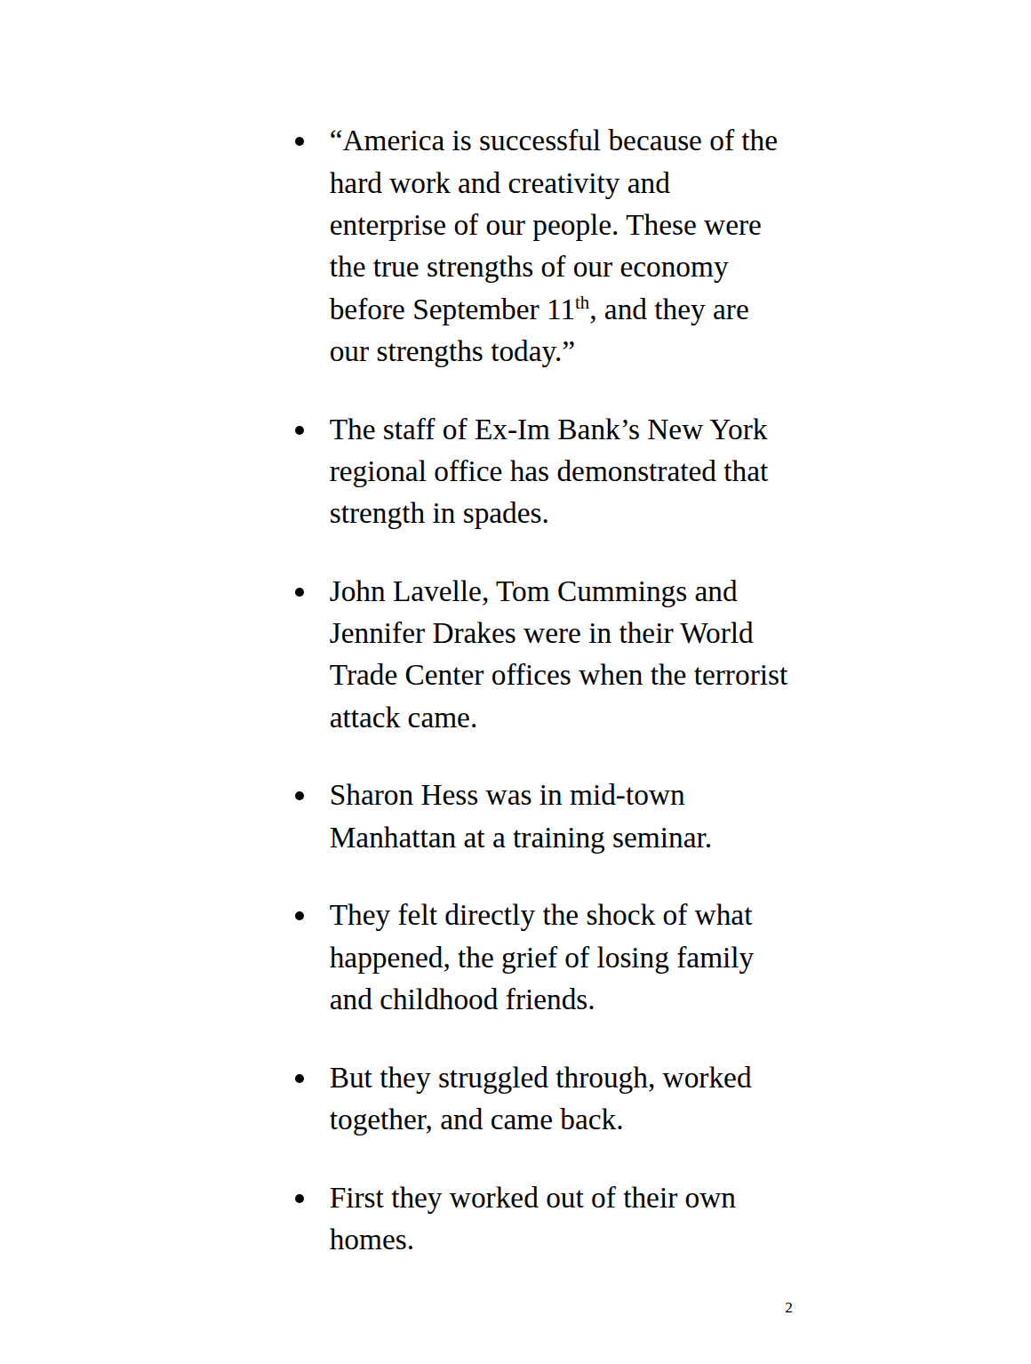“America is successful because of the hard work and creativity and enterprise of our people. These were the true strengths of our economy before September 11th, and they are our strengths today.”
The staff of Ex-Im Bank’s New York regional office has demonstrated that strength in spades.
John Lavelle, Tom Cummings and Jennifer Drakes were in their World Trade Center offices when the terrorist attack came.
Sharon Hess was in mid-town Manhattan at a training seminar.
They felt directly the shock of what happened, the grief of losing family and childhood friends.
But they struggled through, worked together, and came back.
First they worked out of their own homes.
2